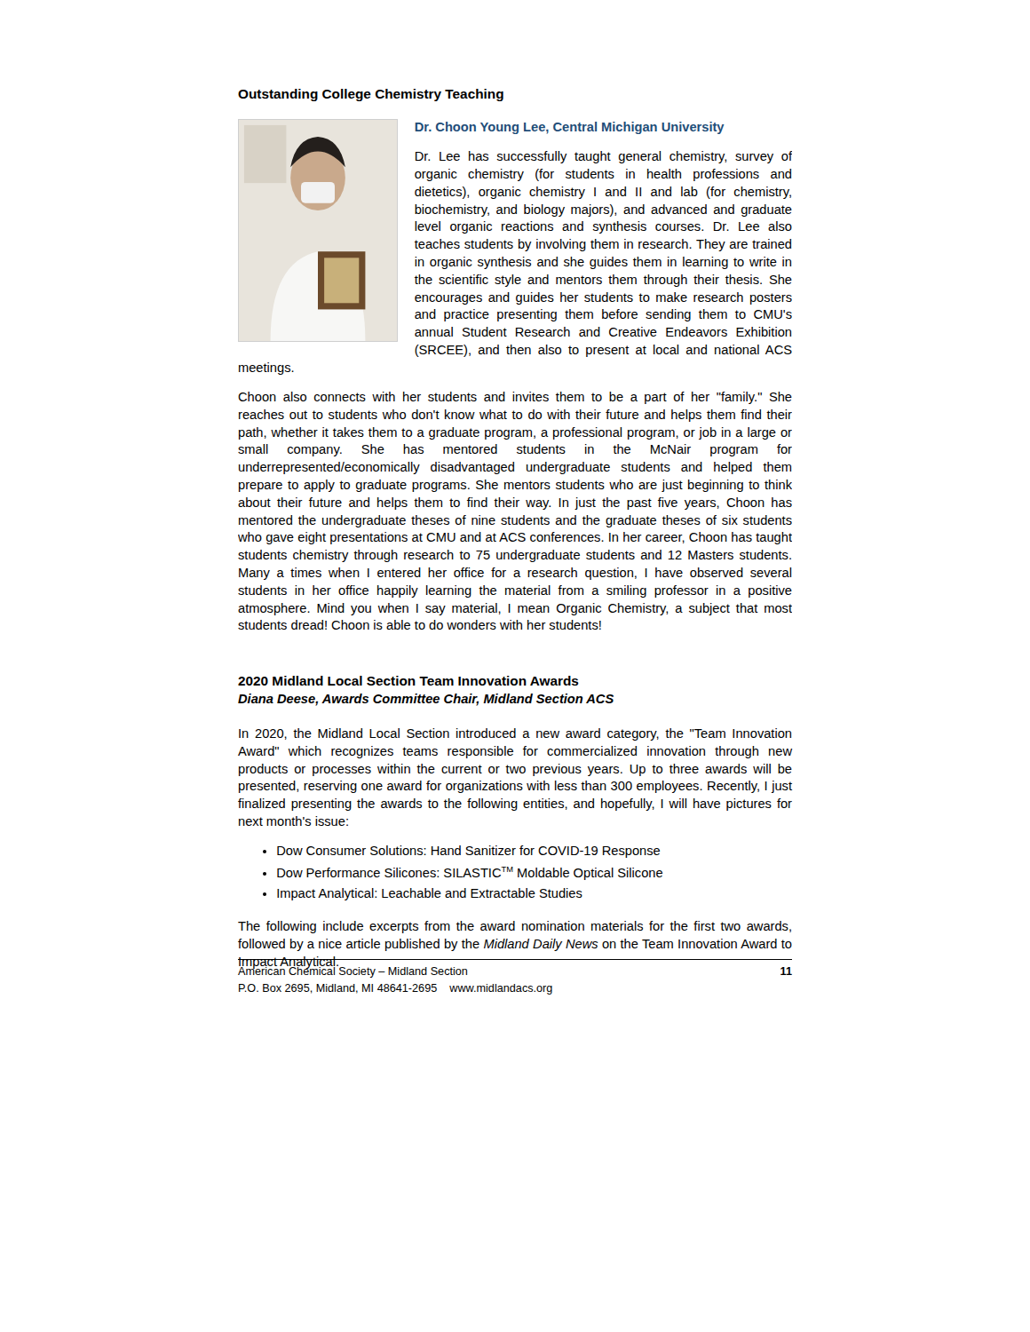Outstanding College Chemistry Teaching
Dr. Choon Young Lee, Central Michigan University
Dr. Lee has successfully taught general chemistry, survey of organic chemistry (for students in health professions and dietetics), organic chemistry I and II and lab (for chemistry, biochemistry, and biology majors), and advanced and graduate level organic reactions and synthesis courses. Dr. Lee also teaches students by involving them in research. They are trained in organic synthesis and she guides them in learning to write in the scientific style and mentors them through their thesis. She encourages and guides her students to make research posters and practice presenting them before sending them to CMU's annual Student Research and Creative Endeavors Exhibition (SRCEE), and then also to present at local and national ACS meetings.
Choon also connects with her students and invites them to be a part of her "family." She reaches out to students who don't know what to do with their future and helps them find their path, whether it takes them to a graduate program, a professional program, or job in a large or small company. She has mentored students in the McNair program for underrepresented/economically disadvantaged undergraduate students and helped them prepare to apply to graduate programs. She mentors students who are just beginning to think about their future and helps them to find their way. In just the past five years, Choon has mentored the undergraduate theses of nine students and the graduate theses of six students who gave eight presentations at CMU and at ACS conferences. In her career, Choon has taught students chemistry through research to 75 undergraduate students and 12 Masters students. Many a times when I entered her office for a research question, I have observed several students in her office happily learning the material from a smiling professor in a positive atmosphere. Mind you when I say material, I mean Organic Chemistry, a subject that most students dread! Choon is able to do wonders with her students!
2020 Midland Local Section Team Innovation Awards
Diana Deese, Awards Committee Chair, Midland Section ACS
In 2020, the Midland Local Section introduced a new award category, the "Team Innovation Award" which recognizes teams responsible for commercialized innovation through new products or processes within the current or two previous years. Up to three awards will be presented, reserving one award for organizations with less than 300 employees. Recently, I just finalized presenting the awards to the following entities, and hopefully, I will have pictures for next month's issue:
Dow Consumer Solutions: Hand Sanitizer for COVID-19 Response
Dow Performance Silicones: SILASTICTM Moldable Optical Silicone
Impact Analytical: Leachable and Extractable Studies
The following include excerpts from the award nomination materials for the first two awards, followed by a nice article published by the Midland Daily News on the Team Innovation Award to Impact Analytical.
American Chemical Society – Midland Section
11
P.O. Box 2695, Midland, MI 48641-2695 www.midlandacs.org